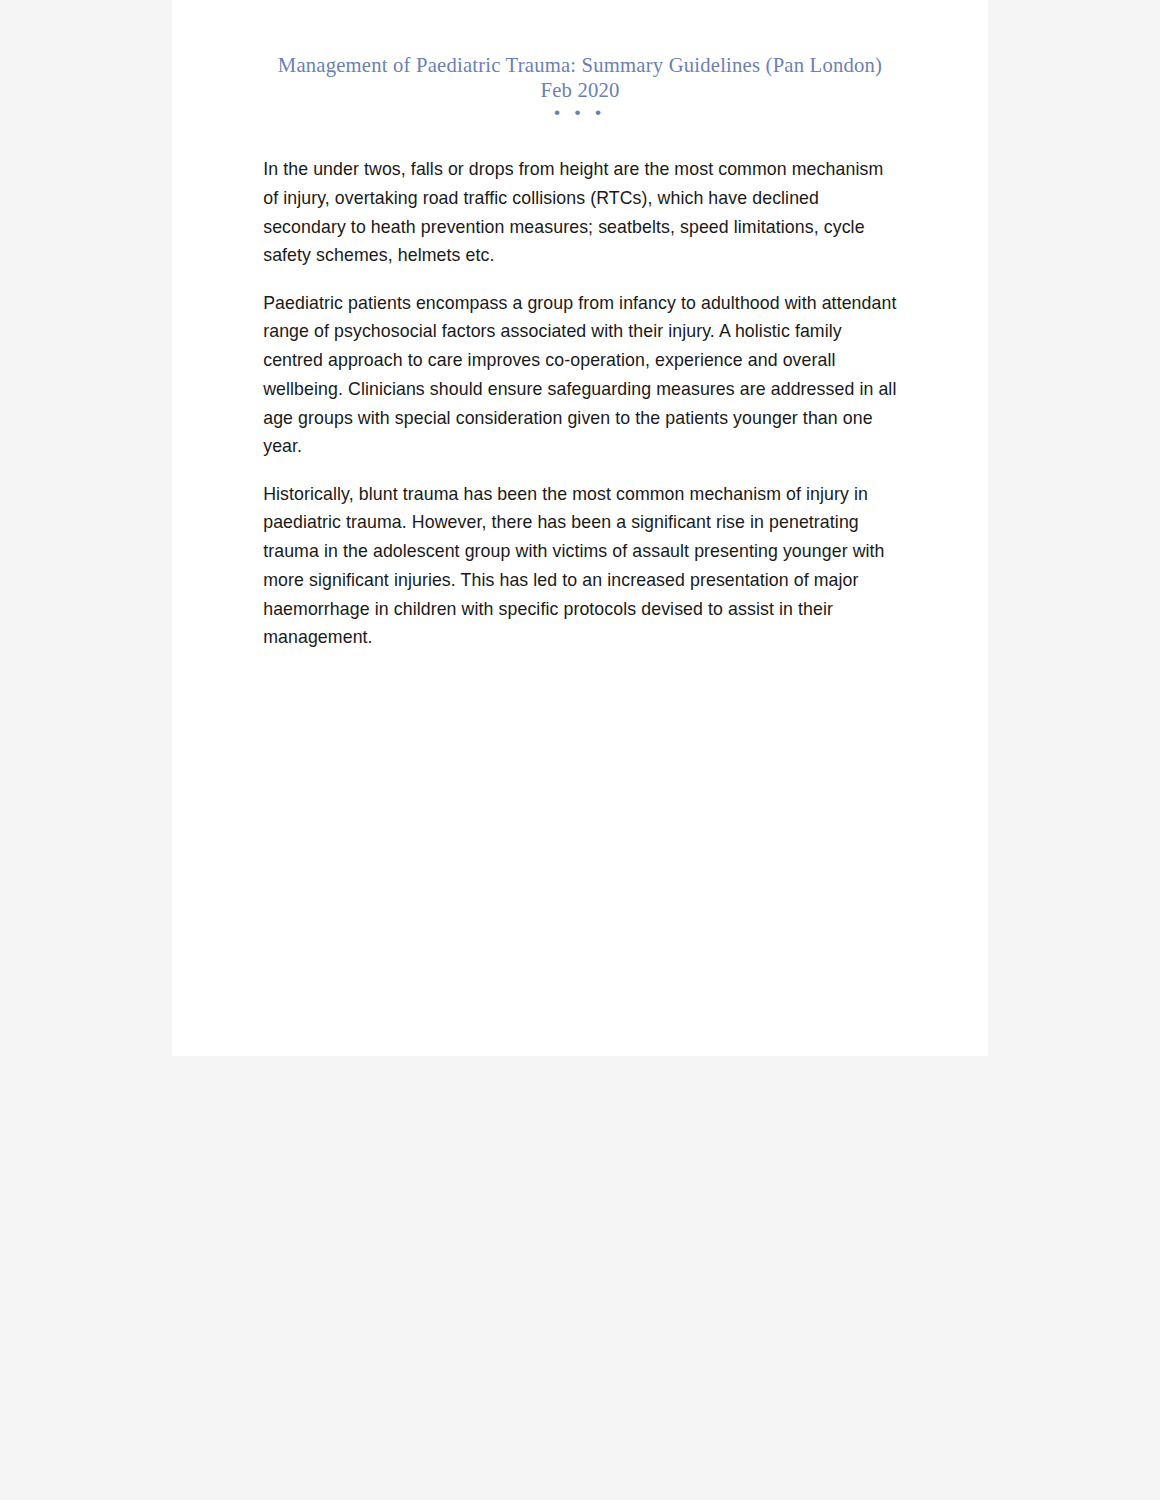Management of Paediatric Trauma: Summary Guidelines (Pan London) Feb 2020
• • •
In the under twos, falls or drops from height are the most common mechanism of injury, overtaking road traffic collisions (RTCs), which have declined secondary to heath prevention measures; seatbelts, speed limitations, cycle safety schemes, helmets etc.
Paediatric patients encompass a group from infancy to adulthood with attendant range of psychosocial factors associated with their injury. A holistic family centred approach to care improves co-operation, experience and overall wellbeing. Clinicians should ensure safeguarding measures are addressed in all age groups with special consideration given to the patients younger than one year.
Historically, blunt trauma has been the most common mechanism of injury in paediatric trauma. However, there has been a significant rise in penetrating trauma in the adolescent group with victims of assault presenting younger with more significant injuries. This has led to an increased presentation of major haemorrhage in children with specific protocols devised to assist in their management.